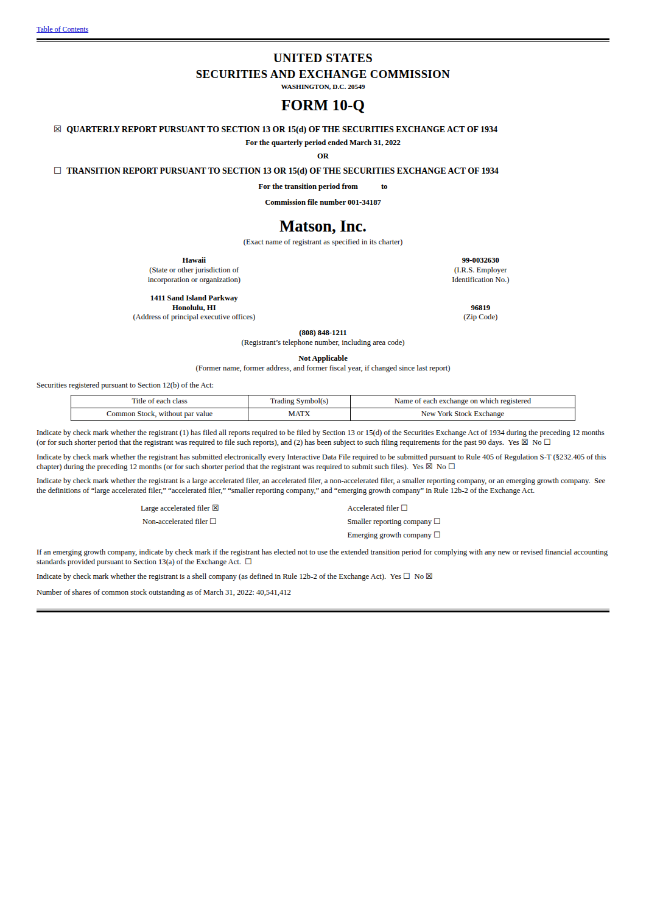Table of Contents
UNITED STATES
SECURITIES AND EXCHANGE COMMISSION
WASHINGTON, D.C. 20549
FORM 10-Q
☒QUARTERLY REPORT PURSUANT TO SECTION 13 OR 15(d) OF THE SECURITIES EXCHANGE ACT OF 1934
For the quarterly period ended March 31, 2022
OR
☐TRANSITION REPORT PURSUANT TO SECTION 13 OR 15(d) OF THE SECURITIES EXCHANGE ACT OF 1934
For the transition period from to
Commission file number 001-34187
Matson, Inc.
(Exact name of registrant as specified in its charter)
| Hawaii | 99-0032630 |
| (State or other jurisdiction of | (I.R.S. Employer |
| incorporation or organization) | Identification No.) |
| 1411 Sand Island Parkway | |
| Honolulu, HI | 96819 |
| (Address of principal executive offices) | (Zip Code) |
(808) 848-1211
(Registrant’s telephone number, including area code)
Not Applicable
(Former name, former address, and former fiscal year, if changed since last report)
Securities registered pursuant to Section 12(b) of the Act:
| Title of each class | Trading Symbol(s) | Name of each exchange on which registered |
| Common Stock, without par value | MATX | New York Stock Exchange |
Indicate by check mark whether the registrant (1) has filed all reports required to be filed by Section 13 or 15(d) of the Securities Exchange Act of 1934 during the preceding 12 months (or for such shorter period that the registrant was required to file such reports), and (2) has been subject to such filing requirements for the past 90 days. Yes ☒ No ☐
Indicate by check mark whether the registrant has submitted electronically every Interactive Data File required to be submitted pursuant to Rule 405 of Regulation S-T (§232.405 of this chapter) during the preceding 12 months (or for such shorter period that the registrant was required to submit such files). Yes ☒ No ☐
Indicate by check mark whether the registrant is a large accelerated filer, an accelerated filer, a non-accelerated filer, a smaller reporting company, or an emerging growth company. See the definitions of “large accelerated filer,” “accelerated filer,” “smaller reporting company,” and “emerging growth company” in Rule 12b-2 of the Exchange Act.
| Large accelerated filer ☒ | Accelerated filer ☐ |
| Non-accelerated filer ☐ | Smaller reporting company ☐ |
| | Emerging growth company ☐ |
If an emerging growth company, indicate by check mark if the registrant has elected not to use the extended transition period for complying with any new or revised financial accounting standards provided pursuant to Section 13(a) of the Exchange Act. ☐
Indicate by check mark whether the registrant is a shell company (as defined in Rule 12b-2 of the Exchange Act). Yes ☐ No ☒
Number of shares of common stock outstanding as of March 31, 2022: 40,541,412